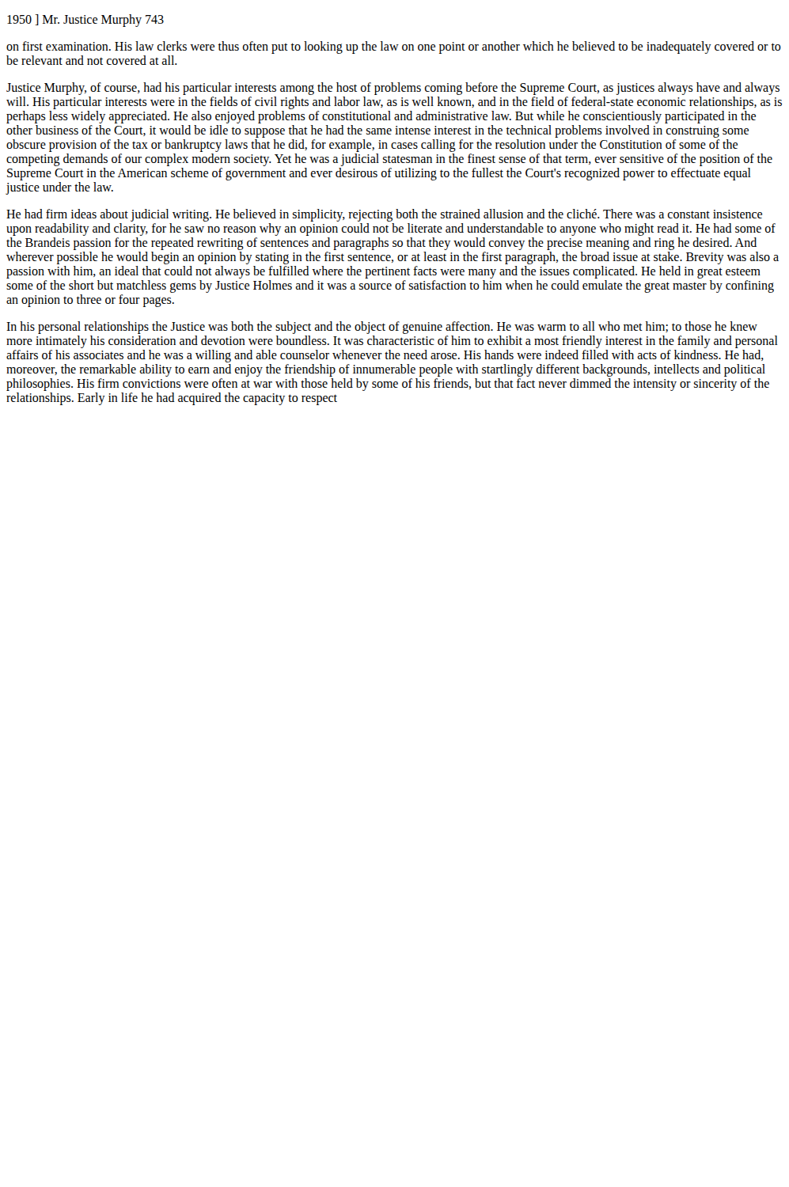1950 ] Mr. Justice Murphy 743
on first examination. His law clerks were thus often put to looking up the law on one point or another which he believed to be inadequately covered or to be relevant and not covered at all.
Justice Murphy, of course, had his particular interests among the host of problems coming before the Supreme Court, as justices always have and always will. His particular interests were in the fields of civil rights and labor law, as is well known, and in the field of federal-state economic relationships, as is perhaps less widely appreciated. He also enjoyed problems of constitutional and administrative law. But while he conscientiously participated in the other business of the Court, it would be idle to suppose that he had the same intense interest in the technical problems involved in construing some obscure provision of the tax or bankruptcy laws that he did, for example, in cases calling for the resolution under the Constitution of some of the competing demands of our complex modern society. Yet he was a judicial statesman in the finest sense of that term, ever sensitive of the position of the Supreme Court in the American scheme of government and ever desirous of utilizing to the fullest the Court's recognized power to effectuate equal justice under the law.
He had firm ideas about judicial writing. He believed in simplicity, rejecting both the strained allusion and the cliché. There was a constant insistence upon readability and clarity, for he saw no reason why an opinion could not be literate and understandable to anyone who might read it. He had some of the Brandeis passion for the repeated rewriting of sentences and paragraphs so that they would convey the precise meaning and ring he desired. And wherever possible he would begin an opinion by stating in the first sentence, or at least in the first paragraph, the broad issue at stake. Brevity was also a passion with him, an ideal that could not always be fulfilled where the pertinent facts were many and the issues complicated. He held in great esteem some of the short but matchless gems by Justice Holmes and it was a source of satisfaction to him when he could emulate the great master by confining an opinion to three or four pages.
In his personal relationships the Justice was both the subject and the object of genuine affection. He was warm to all who met him; to those he knew more intimately his consideration and devotion were boundless. It was characteristic of him to exhibit a most friendly interest in the family and personal affairs of his associates and he was a willing and able counselor whenever the need arose. His hands were indeed filled with acts of kindness. He had, moreover, the remarkable ability to earn and enjoy the friendship of innumerable people with startlingly different backgrounds, intellects and political philosophies. His firm convictions were often at war with those held by some of his friends, but that fact never dimmed the intensity or sincerity of the relationships. Early in life he had acquired the capacity to respect